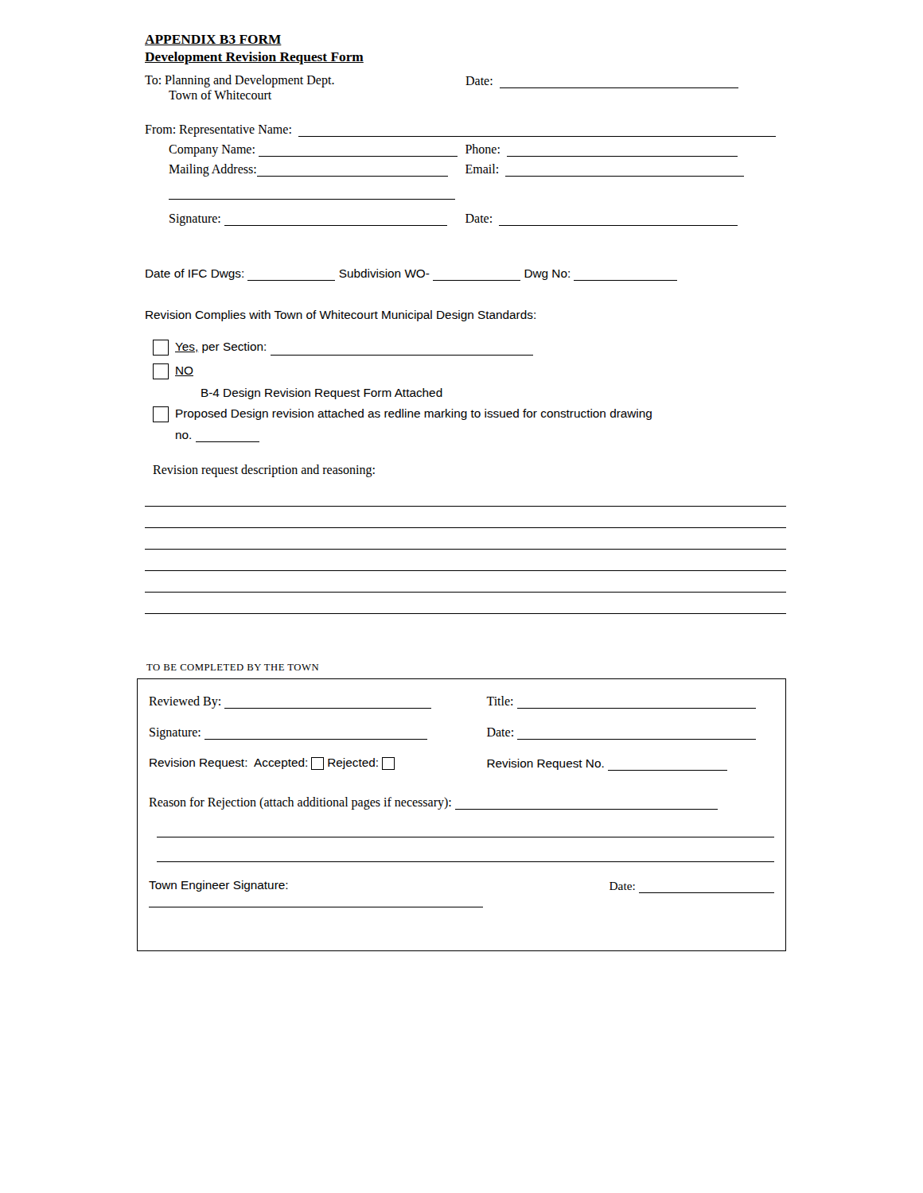APPENDIX B3 FORM
Development Revision Request Form
To: Planning and Development Dept.
Date:
Town of Whitecourt
From: Representative Name:
Company Name:
Phone:
Mailing Address:
Email:
Signature:
Date:
Date of IFC Dwgs: Subdivision WO- Dwg No:
Revision Complies with Town of Whitecourt Municipal Design Standards:
Yes, per Section:
NO
B-4 Design Revision Request Form Attached
Proposed Design revision attached as redline marking to issued for construction drawing
no.
Revision request description and reasoning:
TO BE COMPLETED BY THE TOWN
Reviewed By:
Title:
Signature:
Date:
Revision Request: Accepted: Rejected:
Revision Request No.
Reason for Rejection (attach additional pages if necessary):
Town Engineer Signature:
Date: